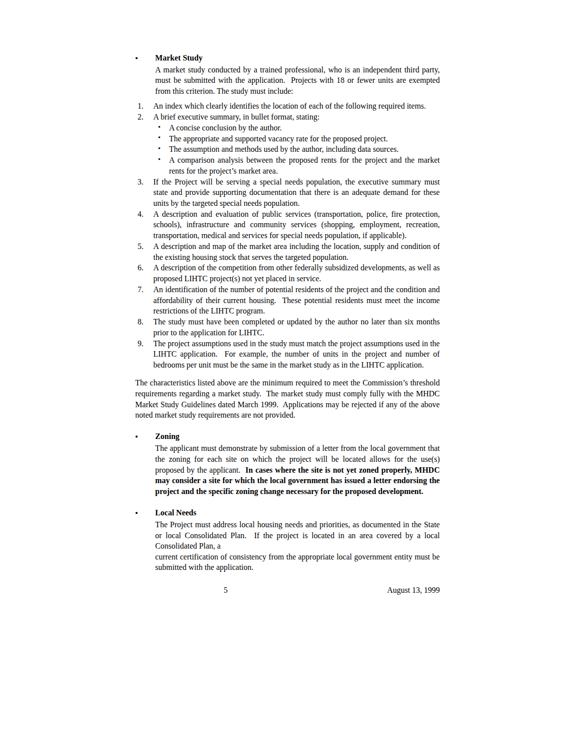Market Study
A market study conducted by a trained professional, who is an independent third party, must be submitted with the application. Projects with 18 or fewer units are exempted from this criterion. The study must include:
An index which clearly identifies the location of each of the following required items.
A brief executive summary, in bullet format, stating:
A concise conclusion by the author.
The appropriate and supported vacancy rate for the proposed project.
The assumption and methods used by the author, including data sources.
A comparison analysis between the proposed rents for the project and the market rents for the project’s market area.
If the Project will be serving a special needs population, the executive summary must state and provide supporting documentation that there is an adequate demand for these units by the targeted special needs population.
A description and evaluation of public services (transportation, police, fire protection, schools), infrastructure and community services (shopping, employment, recreation, transportation, medical and services for special needs population, if applicable).
A description and map of the market area including the location, supply and condition of the existing housing stock that serves the targeted population.
A description of the competition from other federally subsidized developments, as well as proposed LIHTC project(s) not yet placed in service.
An identification of the number of potential residents of the project and the condition and affordability of their current housing. These potential residents must meet the income restrictions of the LIHTC program.
The study must have been completed or updated by the author no later than six months prior to the application for LIHTC.
The project assumptions used in the study must match the project assumptions used in the LIHTC application. For example, the number of units in the project and number of bedrooms per unit must be the same in the market study as in the LIHTC application.
The characteristics listed above are the minimum required to meet the Commission’s threshold requirements regarding a market study. The market study must comply fully with the MHDC Market Study Guidelines dated March 1999. Applications may be rejected if any of the above noted market study requirements are not provided.
Zoning
The applicant must demonstrate by submission of a letter from the local government that the zoning for each site on which the project will be located allows for the use(s) proposed by the applicant. In cases where the site is not yet zoned properly, MHDC may consider a site for which the local government has issued a letter endorsing the project and the specific zoning change necessary for the proposed development.
Local Needs
The Project must address local housing needs and priorities, as documented in the State or local Consolidated Plan. If the project is located in an area covered by a local Consolidated Plan, a
current certification of consistency from the appropriate local government entity must be submitted with the application.
5 August 13, 1999